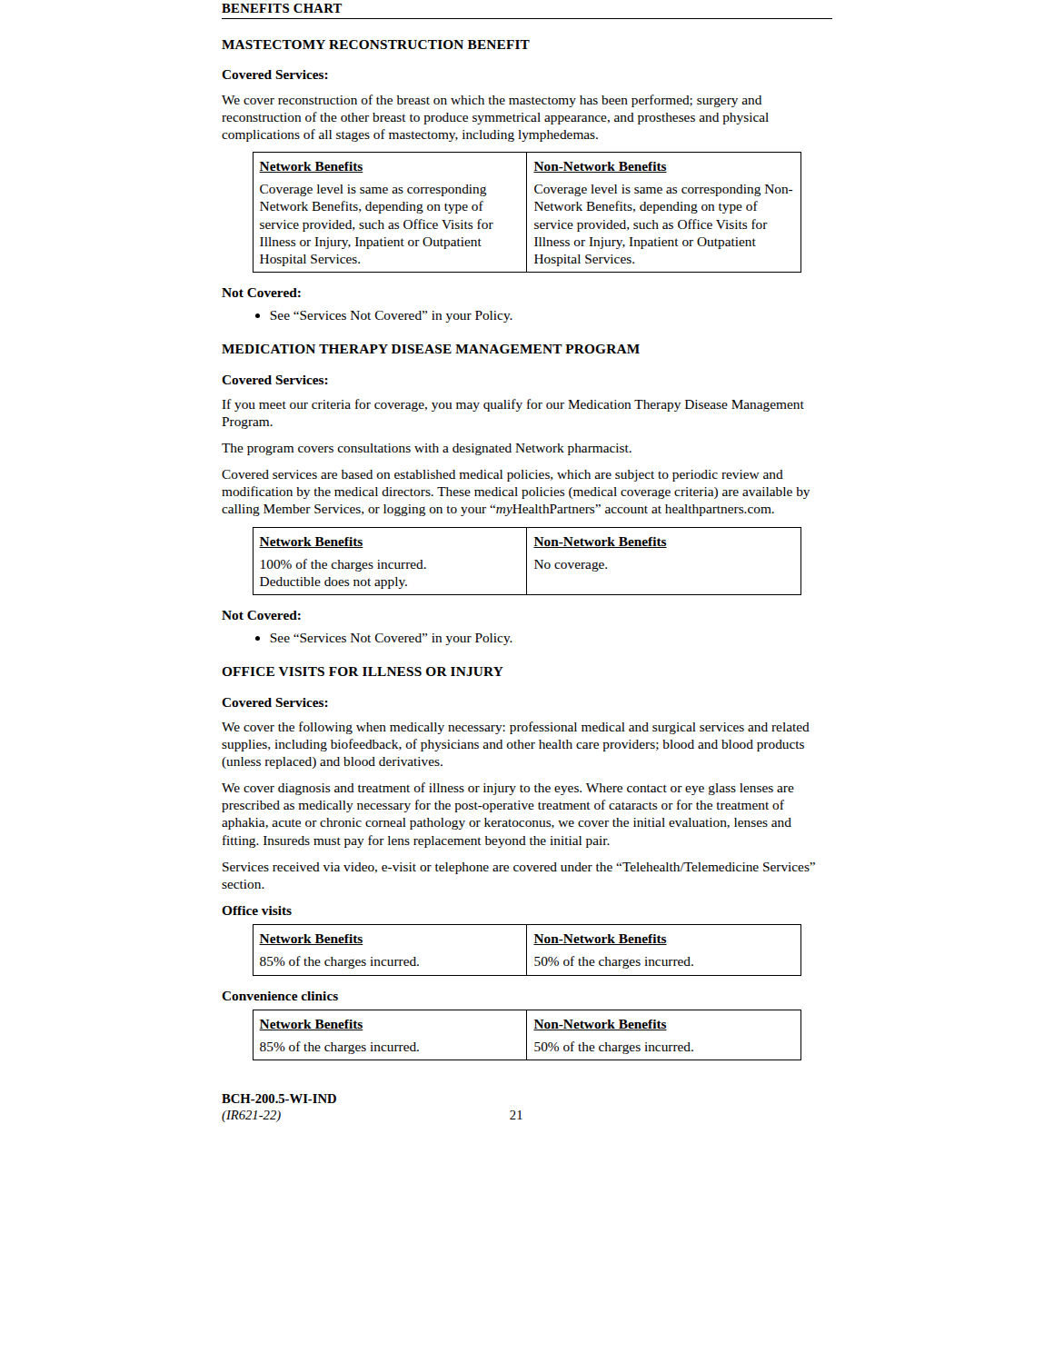BENEFITS CHART
MASTECTOMY RECONSTRUCTION BENEFIT
Covered Services:
We cover reconstruction of the breast on which the mastectomy has been performed; surgery and reconstruction of the other breast to produce symmetrical appearance, and prostheses and physical complications of all stages of mastectomy, including lymphedemas.
| Network Benefits Coverage level is same as corresponding Network Benefits, depending on type of service provided, such as Office Visits for Illness or Injury, Inpatient or Outpatient Hospital Services. | Non-Network Benefits Coverage level is same as corresponding Non-Network Benefits, depending on type of service provided, such as Office Visits for Illness or Injury, Inpatient or Outpatient Hospital Services. |
Not Covered:
See “Services Not Covered” in your Policy.
MEDICATION THERAPY DISEASE MANAGEMENT PROGRAM
Covered Services:
If you meet our criteria for coverage, you may qualify for our Medication Therapy Disease Management Program.
The program covers consultations with a designated Network pharmacist.
Covered services are based on established medical policies, which are subject to periodic review and modification by the medical directors. These medical policies (medical coverage criteria) are available by calling Member Services, or logging on to your “my HealthPartners” account at healthpartners.com.
| Network Benefits 100% of the charges incurred. Deductible does not apply. | Non-Network Benefits No coverage. |
Not Covered:
See “Services Not Covered” in your Policy.
OFFICE VISITS FOR ILLNESS OR INJURY
Covered Services:
We cover the following when medically necessary: professional medical and surgical services and related supplies, including biofeedback, of physicians and other health care providers; blood and blood products (unless replaced) and blood derivatives.
We cover diagnosis and treatment of illness or injury to the eyes. Where contact or eye glass lenses are prescribed as medically necessary for the post-operative treatment of cataracts or for the treatment of aphakia, acute or chronic corneal pathology or keratoconus, we cover the initial evaluation, lenses and fitting. Insureds must pay for lens replacement beyond the initial pair.
Services received via video, e-visit or telephone are covered under the “Telehealth/Telemedicine Services” section.
Office visits
| Network Benefits 85% of the charges incurred. | Non-Network Benefits 50% of the charges incurred. |
Convenience clinics
| Network Benefits 85% of the charges incurred. | Non-Network Benefits 50% of the charges incurred. |
BCH-200.5-WI-IND
(IR621-22)
21